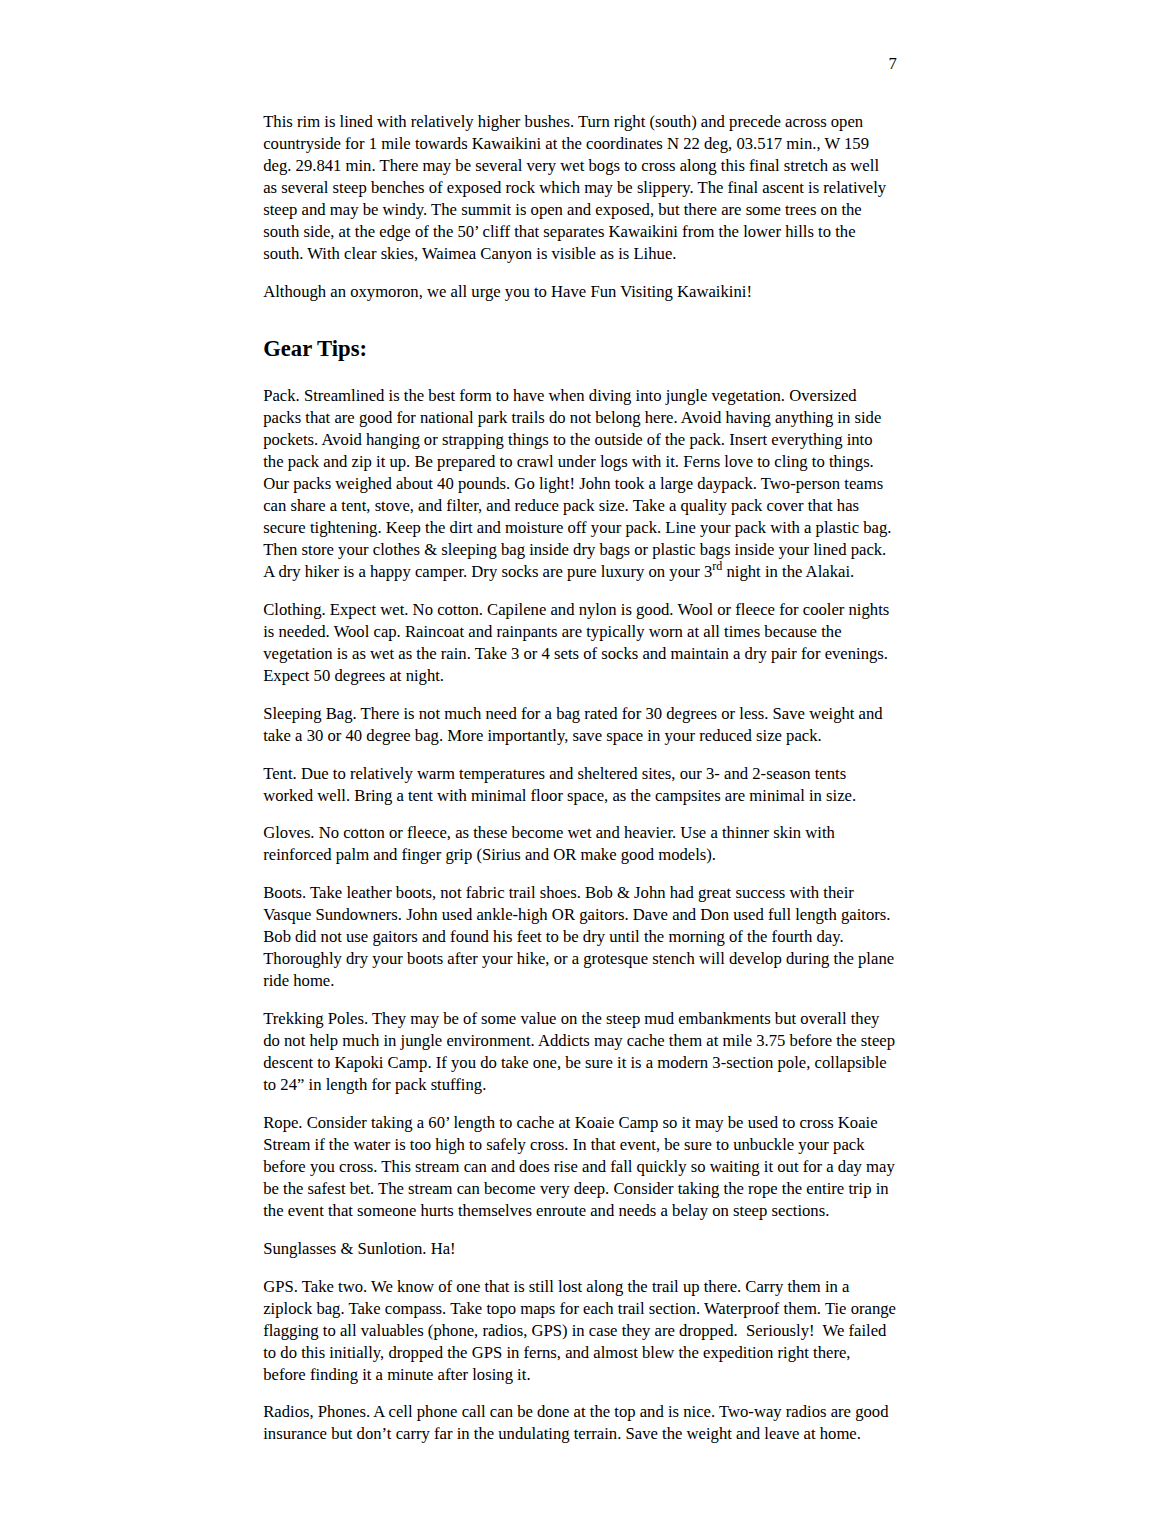7
This rim is lined with relatively higher bushes. Turn right (south) and precede across open countryside for 1 mile towards Kawaikini at the coordinates N 22 deg, 03.517 min., W 159 deg. 29.841 min. There may be several very wet bogs to cross along this final stretch as well as several steep benches of exposed rock which may be slippery. The final ascent is relatively steep and may be windy. The summit is open and exposed, but there are some trees on the south side, at the edge of the 50’ cliff that separates Kawaikini from the lower hills to the south. With clear skies, Waimea Canyon is visible as is Lihue.
Although an oxymoron, we all urge you to Have Fun Visiting Kawaikini!
Gear Tips:
Pack. Streamlined is the best form to have when diving into jungle vegetation. Oversized packs that are good for national park trails do not belong here. Avoid having anything in side pockets. Avoid hanging or strapping things to the outside of the pack. Insert everything into the pack and zip it up. Be prepared to crawl under logs with it. Ferns love to cling to things. Our packs weighed about 40 pounds. Go light! John took a large daypack. Two-person teams can share a tent, stove, and filter, and reduce pack size. Take a quality pack cover that has secure tightening. Keep the dirt and moisture off your pack. Line your pack with a plastic bag. Then store your clothes & sleeping bag inside dry bags or plastic bags inside your lined pack. A dry hiker is a happy camper. Dry socks are pure luxury on your 3rd night in the Alakai.
Clothing. Expect wet. No cotton. Capilene and nylon is good. Wool or fleece for cooler nights is needed. Wool cap. Raincoat and rainpants are typically worn at all times because the vegetation is as wet as the rain. Take 3 or 4 sets of socks and maintain a dry pair for evenings. Expect 50 degrees at night.
Sleeping Bag. There is not much need for a bag rated for 30 degrees or less. Save weight and take a 30 or 40 degree bag. More importantly, save space in your reduced size pack.
Tent. Due to relatively warm temperatures and sheltered sites, our 3- and 2-season tents worked well. Bring a tent with minimal floor space, as the campsites are minimal in size.
Gloves. No cotton or fleece, as these become wet and heavier. Use a thinner skin with reinforced palm and finger grip (Sirius and OR make good models).
Boots. Take leather boots, not fabric trail shoes. Bob & John had great success with their Vasque Sundowners. John used ankle-high OR gaitors. Dave and Don used full length gaitors. Bob did not use gaitors and found his feet to be dry until the morning of the fourth day. Thoroughly dry your boots after your hike, or a grotesque stench will develop during the plane ride home.
Trekking Poles. They may be of some value on the steep mud embankments but overall they do not help much in jungle environment. Addicts may cache them at mile 3.75 before the steep descent to Kapoki Camp. If you do take one, be sure it is a modern 3-section pole, collapsible to 24” in length for pack stuffing.
Rope. Consider taking a 60’ length to cache at Koaie Camp so it may be used to cross Koaie Stream if the water is too high to safely cross. In that event, be sure to unbuckle your pack before you cross. This stream can and does rise and fall quickly so waiting it out for a day may be the safest bet. The stream can become very deep. Consider taking the rope the entire trip in the event that someone hurts themselves enroute and needs a belay on steep sections.
Sunglasses & Sunlotion. Ha!
GPS. Take two. We know of one that is still lost along the trail up there. Carry them in a ziplock bag. Take compass. Take topo maps for each trail section. Waterproof them. Tie orange flagging to all valuables (phone, radios, GPS) in case they are dropped. Seriously! We failed to do this initially, dropped the GPS in ferns, and almost blew the expedition right there, before finding it a minute after losing it.
Radios, Phones. A cell phone call can be done at the top and is nice. Two-way radios are good insurance but don’t carry far in the undulating terrain. Save the weight and leave at home.